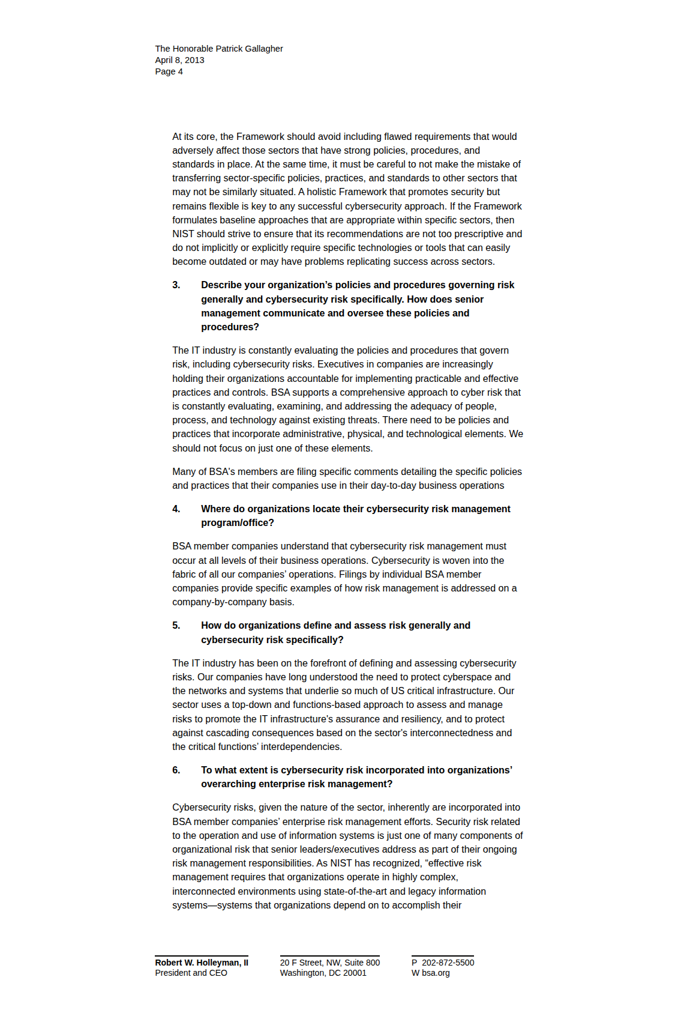The Honorable Patrick Gallagher
April 8, 2013
Page 4
At its core, the Framework should avoid including flawed requirements that would adversely affect those sectors that have strong policies, procedures, and standards in place. At the same time, it must be careful to not make the mistake of transferring sector-specific policies, practices, and standards to other sectors that may not be similarly situated. A holistic Framework that promotes security but remains flexible is key to any successful cybersecurity approach. If the Framework formulates baseline approaches that are appropriate within specific sectors, then NIST should strive to ensure that its recommendations are not too prescriptive and do not implicitly or explicitly require specific technologies or tools that can easily become outdated or may have problems replicating success across sectors.
3. Describe your organization’s policies and procedures governing risk generally and cybersecurity risk specifically. How does senior management communicate and oversee these policies and procedures?
The IT industry is constantly evaluating the policies and procedures that govern risk, including cybersecurity risks. Executives in companies are increasingly holding their organizations accountable for implementing practicable and effective practices and controls. BSA supports a comprehensive approach to cyber risk that is constantly evaluating, examining, and addressing the adequacy of people, process, and technology against existing threats. There need to be policies and practices that incorporate administrative, physical, and technological elements. We should not focus on just one of these elements.
Many of BSA's members are filing specific comments detailing the specific policies and practices that their companies use in their day-to-day business operations
4. Where do organizations locate their cybersecurity risk management program/office?
BSA member companies understand that cybersecurity risk management must occur at all levels of their business operations. Cybersecurity is woven into the fabric of all our companies’ operations. Filings by individual BSA member companies provide specific examples of how risk management is addressed on a company-by-company basis.
5. How do organizations define and assess risk generally and cybersecurity risk specifically?
The IT industry has been on the forefront of defining and assessing cybersecurity risks. Our companies have long understood the need to protect cyberspace and the networks and systems that underlie so much of US critical infrastructure. Our sector uses a top-down and functions-based approach to assess and manage risks to promote the IT infrastructure's assurance and resiliency, and to protect against cascading consequences based on the sector's interconnectedness and the critical functions’ interdependencies.
6. To what extent is cybersecurity risk incorporated into organizations’ overarching enterprise risk management?
Cybersecurity risks, given the nature of the sector, inherently are incorporated into BSA member companies’ enterprise risk management efforts. Security risk related to the operation and use of information systems is just one of many components of organizational risk that senior leaders/executives address as part of their ongoing risk management responsibilities. As NIST has recognized, “effective risk management requires that organizations operate in highly complex, interconnected environments using state-of-the-art and legacy information systems—systems that organizations depend on to accomplish their
Robert W. Holleyman, II
President and CEO
20 F Street, NW, Suite 800 Washington, DC 20001
P 202-872-5500 W bsa.org